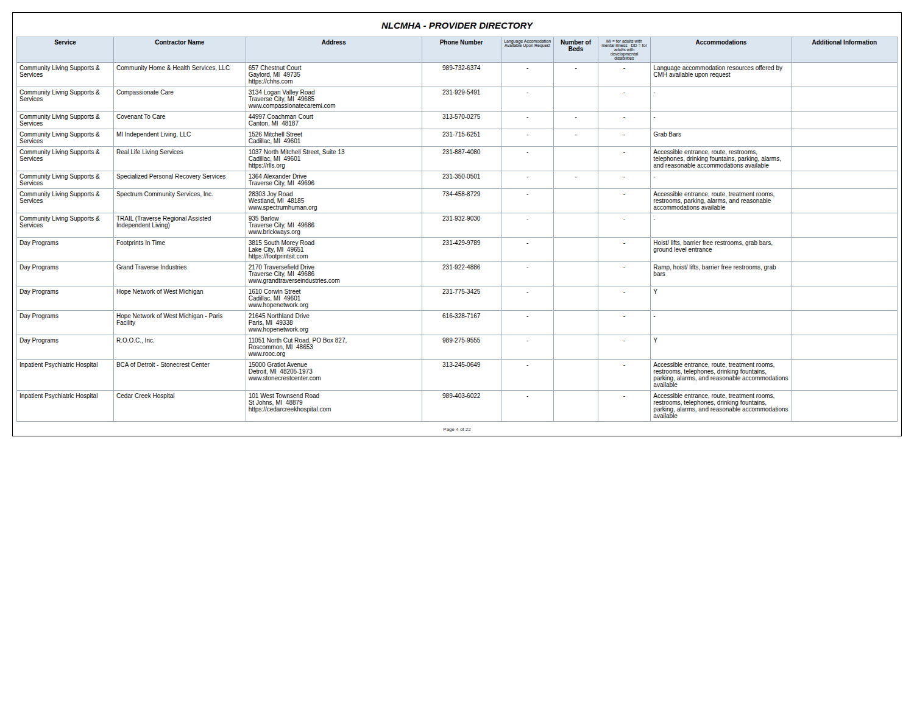NLCMHA - PROVIDER DIRECTORY
| Service | Contractor Name | Address | Phone Number | Language Accomodation Available Upon Request | Number of Beds | MI = for adults with mental illness DD = for adults with developmental disabilities | Accommodations | Additional Information |
| --- | --- | --- | --- | --- | --- | --- | --- | --- |
| Community Living Supports & Services | Community Home & Health Services, LLC | 657 Chestnut Court Gaylord, MI 49735 https://chhs.com | 989-732-6374 | - | - | - | Language accommodation resources offered by CMH available upon request | |
| Community Living Supports & Services | Compassionate Care | 3134 Logan Valley Road Traverse City, MI 49685 www.compassionatecaremi.com | 231-929-5491 | - | | - | - | |
| Community Living Supports & Services | Covenant To Care | 44997 Coachman Court Canton, MI 48187 | 313-570-0275 | - | - | - | - | |
| Community Living Supports & Services | MI Independent Living, LLC | 1526 Mitchell Street Cadillac, MI 49601 | 231-715-6251 | - | - | - | Grab Bars | |
| Community Living Supports & Services | Real Life Living Services | 1037 North Mitchell Street, Suite 13 Cadillac, MI 49601 https://rlls.org | 231-887-4080 | - | | - | Accessible entrance, route, restrooms, telephones, drinking fountains, parking, alarms, and reasonable accommodations available | |
| Community Living Supports & Services | Specialized Personal Recovery Services | 1364 Alexander Drive Traverse City, MI 49696 | 231-350-0501 | - | - | - | - | |
| Community Living Supports & Services | Spectrum Community Services, Inc. | 28303 Joy Road Westland, MI 48185 www.spectrumhuman.org | 734-458-8729 | - | | - | Accessible entrance, route, treatment rooms, restrooms, parking, alarms, and reasonable accommodations available | |
| Community Living Supports & Services | TRAIL (Traverse Regional Assisted Independent Living) | 935 Barlow Traverse City, MI 49686 www.brickways.org | 231-932-9030 | - | | - | - | |
| Day Programs | Footprints In Time | 3815 South Morey Road Lake City, MI 49651 https://footprintsit.com | 231-429-9789 | - | | - | Hoist/ lifts, barrier free restrooms, grab bars, ground level entrance | |
| Day Programs | Grand Traverse Industries | 2170 Traversefield Drive Traverse City, MI 49686 www.grandtraverseindustries.com | 231-922-4886 | - | | - | Ramp, hoist/ lifts, barrier free restrooms, grab bars | |
| Day Programs | Hope Network of West Michigan | 1610 Corwin Street Cadillac, MI 49601 www.hopenetwork.org | 231-775-3425 | - | | - | Y | |
| Day Programs | Hope Network of West Michigan - Paris Facility | 21645 Northland Drive Paris, MI 49338 www.hopenetwork.org | 616-328-7167 | - | | - | - | |
| Day Programs | R.O.O.C., Inc. | 11051 North Cut Road, PO Box 827, Roscommon, MI 48653 www.rooc.org | 989-275-9555 | - | | - | Y | |
| Inpatient Psychiatric Hospital | BCA of Detroit - Stonecrest Center | 15000 Gratiot Avenue Detroit, MI 48205-1973 www.stonecrestcenter.com | 313-245-0649 | - | | - | Accessible entrance, route, treatment rooms, restrooms, telephones, drinking fountains, parking, alarms, and reasonable accommodations available | |
| Inpatient Psychiatric Hospital | Cedar Creek Hospital | 101 West Townsend Road St Johns, MI 48879 https://cedarcreekhospital.com | 989-403-6022 | - | | - | Accessible entrance, route, treatment rooms, restrooms, telephones, drinking fountains, parking, alarms, and reasonable accommodations available | |
Page 4 of 22